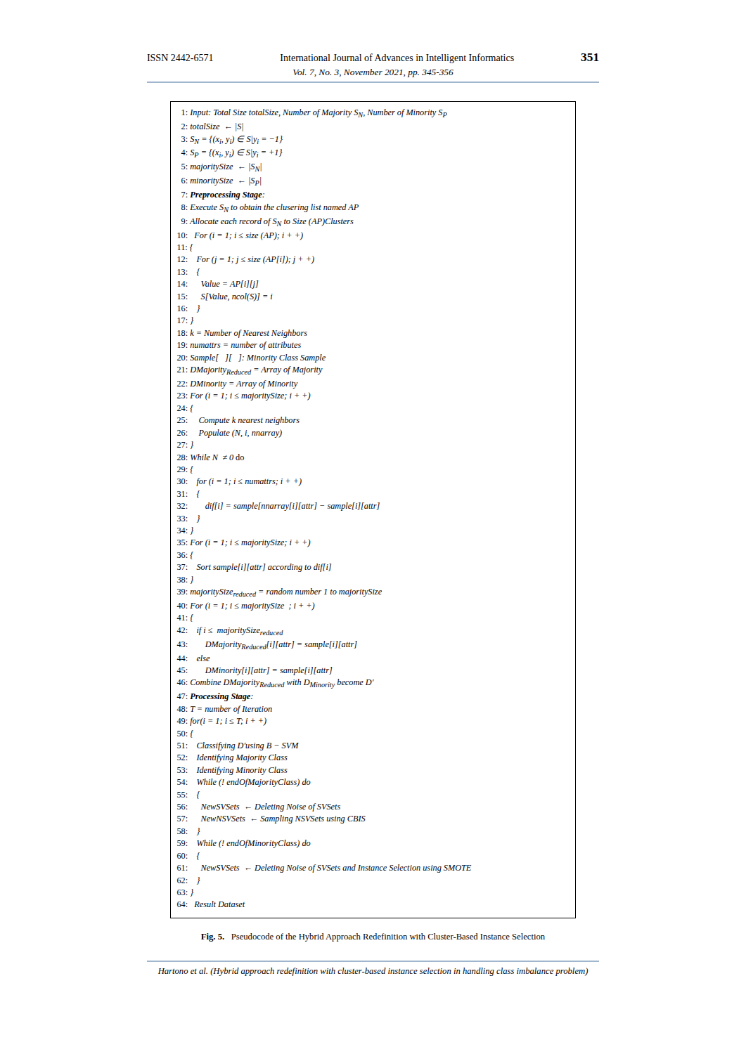ISSN 2442-6571 International Journal of Advances in Intelligent Informatics 351
Vol. 7, No. 3, November 2021, pp. 345-356
1: Input: Total Size totalSize, Number of Majority SN, Number of Minority SP 2: totalSize ← |S| 3: SN = {(xi, yi) ∈ S|yi = −1} 4: SP = {(xi, yi) ∈ S|yi = +1} 5: majoritySize ← |SN| 6: minoritySize ← |SP| 7: Preprocessing Stage: 8: Execute SN to obtain the clusering list named AP 9: Allocate each record of SN to Size (AP)Clusters 10: For (i = 1; i ≤ size (AP); i + +) 11: { 12: For (j = 1; j ≤ size (AP[i]); j + +) 13: { 14: Value = AP[i][j] 15: S[Value, ncol(S)] = i 16: } 17: } 18: k = Number of Nearest Neighbors 19: numattrs = number of attributes 20: Sample[ ][ ]: Minority Class Sample 21: DMajorityReduced = Array of Majority 22: DMinority = Array of Minority 23: For (i = 1; i ≤ majoritySize; i + +) 24: { 25: Compute k nearest neighbors 26: Populate (N, i, nnarray) 27: } 28: While N ≠ 0 do 29: { 30: for (i = 1; i ≤ numattrs; i + +) 31: { 32: dif[i] = sample[nnarray[i][attr] − sample[i][attr] 33: } 34: } 35: For (i = 1; i ≤ majoritySize; i + +) 36: { 37: Sort sample[i][attr] according to dif[i] 38: } 39: majoritySizereduced = random number 1 to majoritySize 40: For (i = 1; i ≤ majoritySize ; i + +) 41: { 42: if i ≤ majoritySizereduced 43: DMajorityReduced[i][attr] = sample[i][attr] 44: else 45: DMinority[i][attr] = sample[i][attr] 46: Combine DMajorityReduced with DMinority become D′ 47: Processing Stage: 48: T = number of Iteration 49: for(i = 1; i ≤ T; i + +) 50: { 51: Classifying D′using B − SVM 52: Identifying Majority Class 53: Identifying Minority Class 54: While (! endOfMajorityClass) do 55: { 56: NewSVSets ← Deleting Noise of SVSets 57: NewNSVSets ← Sampling NSVSets using CBIS 58: } 59: While (! endOfMinorityClass) do 60: { 61: NewSVSets ← Deleting Noise of SVSets and Instance Selection using SMOTE 62: } 63: } 64: Result Dataset
Fig. 5. Pseudocode of the Hybrid Approach Redefinition with Cluster-Based Instance Selection
Hartono et al. (Hybrid approach redefinition with cluster-based instance selection in handling class imbalance problem)